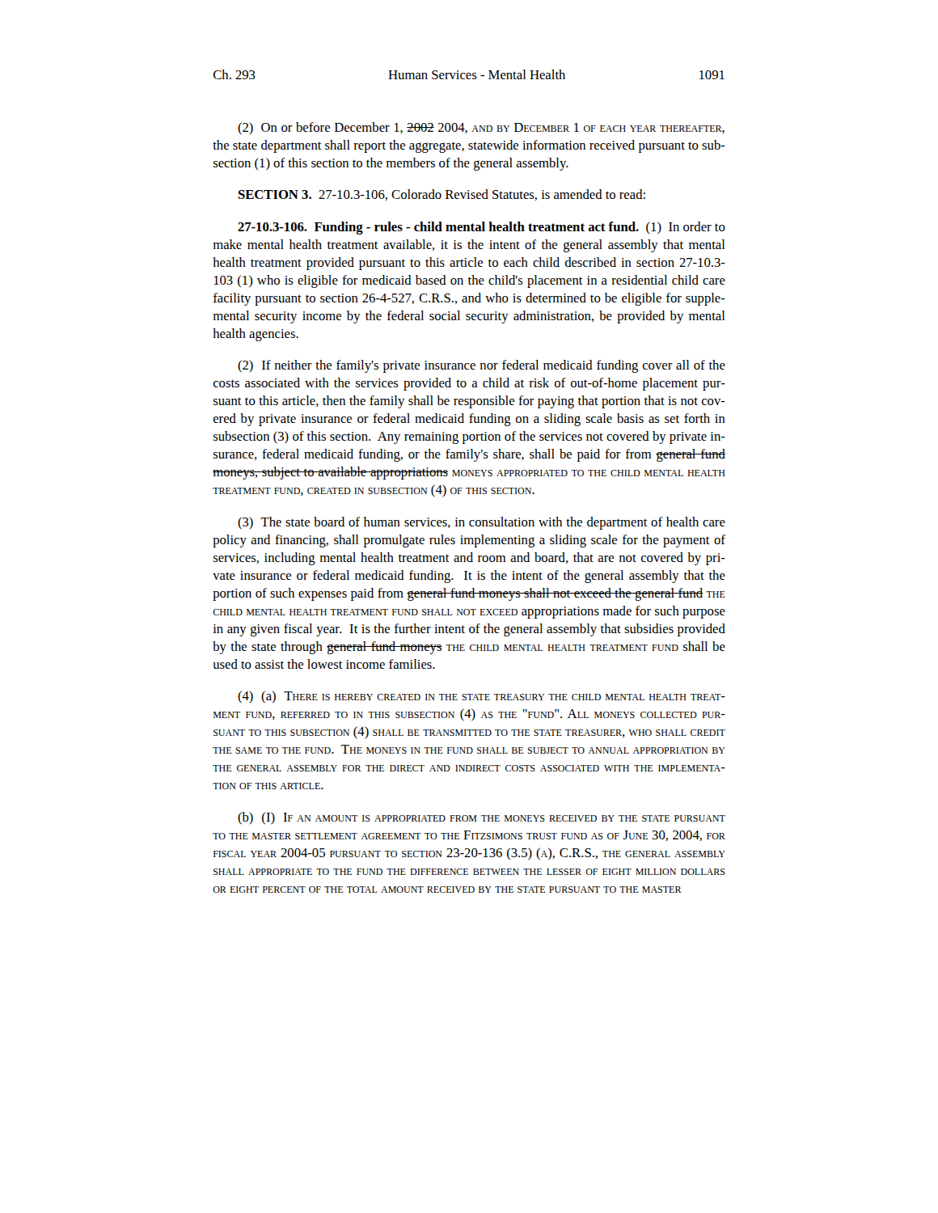Ch. 293 Human Services - Mental Health 1091
(2) On or before December 1, 2002 2004, and by December 1 of each year thereafter, the state department shall report the aggregate, statewide information received pursuant to subsection (1) of this section to the members of the general assembly.
SECTION 3. 27-10.3-106, Colorado Revised Statutes, is amended to read:
27-10.3-106. Funding - rules - child mental health treatment act fund. (1) In order to make mental health treatment available, it is the intent of the general assembly that mental health treatment provided pursuant to this article to each child described in section 27-10.3-103 (1) who is eligible for medicaid based on the child's placement in a residential child care facility pursuant to section 26-4-527, C.R.S., and who is determined to be eligible for supplemental security income by the federal social security administration, be provided by mental health agencies.
(2) If neither the family's private insurance nor federal medicaid funding cover all of the costs associated with the services provided to a child at risk of out-of-home placement pursuant to this article, then the family shall be responsible for paying that portion that is not covered by private insurance or federal medicaid funding on a sliding scale basis as set forth in subsection (3) of this section. Any remaining portion of the services not covered by private insurance, federal medicaid funding, or the family's share, shall be paid for from general fund moneys, subject to available appropriations moneys appropriated to the child mental health treatment fund, created in subsection (4) of this section.
(3) The state board of human services, in consultation with the department of health care policy and financing, shall promulgate rules implementing a sliding scale for the payment of services, including mental health treatment and room and board, that are not covered by private insurance or federal medicaid funding. It is the intent of the general assembly that the portion of such expenses paid from general fund moneys shall not exceed the general fund the child mental health treatment fund shall not exceed appropriations made for such purpose in any given fiscal year. It is the further intent of the general assembly that subsidies provided by the state through general fund moneys the child mental health treatment fund shall be used to assist the lowest income families.
(4) (a) There is hereby created in the state treasury the child mental health treatment fund, referred to in this subsection (4) as the "fund". All moneys collected pursuant to this subsection (4) shall be transmitted to the state treasurer, who shall credit the same to the fund. The moneys in the fund shall be subject to annual appropriation by the general assembly for the direct and indirect costs associated with the implementation of this article.
(b) (I) If an amount is appropriated from the moneys received by the state pursuant to the master settlement agreement to the Fitzsimons trust fund as of June 30, 2004, for fiscal year 2004-05 pursuant to section 23-20-136 (3.5) (a), C.R.S., the general assembly shall appropriate to the fund the difference between the lesser of eight million dollars or eight percent of the total amount received by the state pursuant to the master